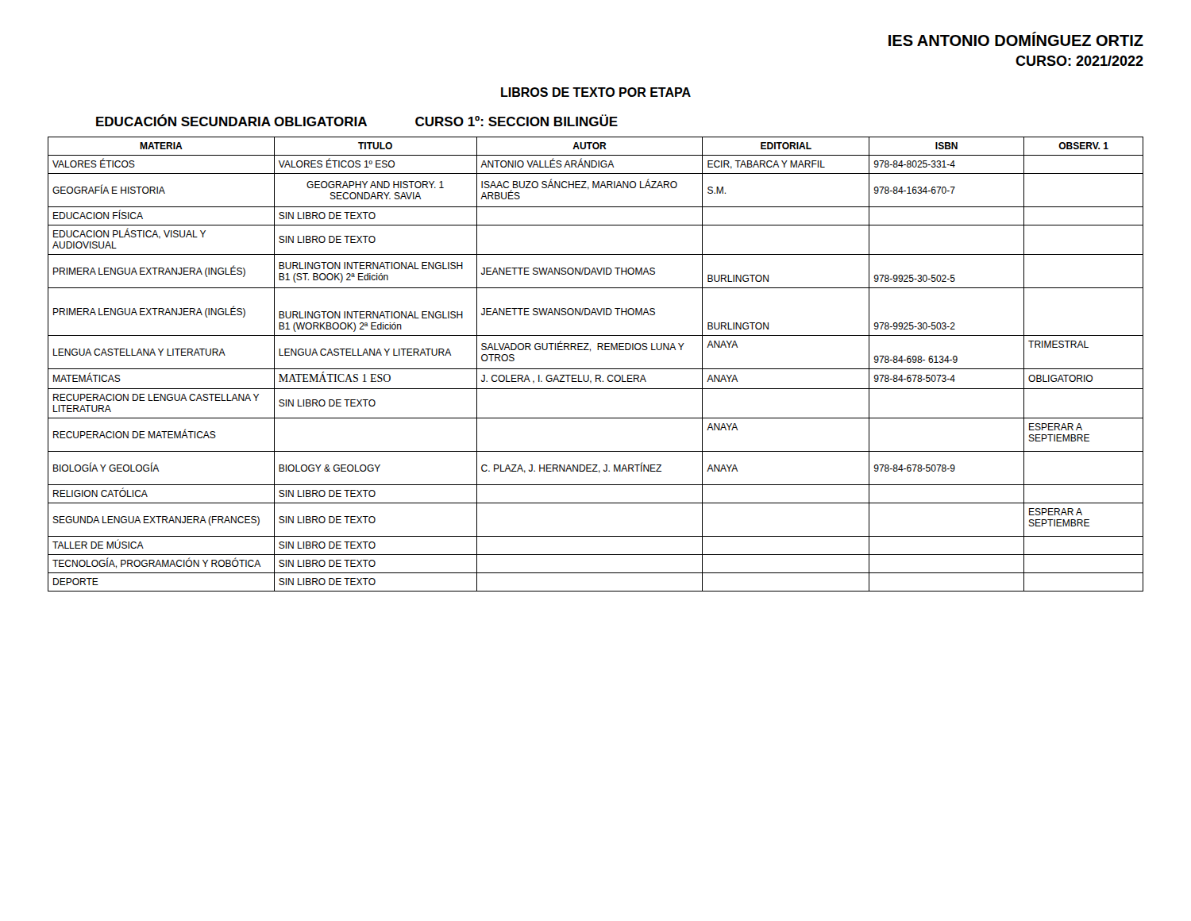IES ANTONIO DOMÍNGUEZ ORTIZ
CURSO: 2021/2022
LIBROS DE TEXTO POR ETAPA
EDUCACIÓN SECUNDARIA OBLIGATORIA
CURSO 1º: SECCION BILINGÜE
| MATERIA | TITULO | AUTOR | EDITORIAL | ISBN | OBSERV. 1 |
| --- | --- | --- | --- | --- | --- |
| VALORES ÉTICOS | VALORES ÉTICOS 1º ESO | ANTONIO VALLÉS ARÁNDIGA | ECIR, TABARCA Y MARFIL | 978-84-8025-331-4 | |
| GEOGRAFÍA E HISTORIA | GEOGRAPHY AND HISTORY. 1 SECONDARY. SAVIA | ISAAC BUZO SÁNCHEZ, MARIANO LÁZARO ARBUÉS | S.M. | 978-84-1634-670-7 | |
| EDUCACION FÍSICA | SIN LIBRO DE TEXTO | | | | |
| EDUCACION PLÁSTICA, VISUAL Y AUDIOVISUAL | SIN LIBRO DE TEXTO | | | | |
| PRIMERA LENGUA EXTRANJERA (INGLÉS) | BURLINGTON INTERNATIONAL ENGLISH B1 (ST. BOOK) 2ª Edición | JEANETTE SWANSON/DAVID THOMAS | BURLINGTON | 978-9925-30-502-5 | |
| PRIMERA LENGUA EXTRANJERA (INGLÉS) | BURLINGTON INTERNATIONAL ENGLISH B1 (WORKBOOK) 2ª Edición | JEANETTE SWANSON/DAVID THOMAS | BURLINGTON | 978-9925-30-503-2 | |
| LENGUA CASTELLANA Y LITERATURA | LENGUA CASTELLANA Y LITERATURA | SALVADOR GUTIÉRREZ, REMEDIOS LUNA Y OTROS | ANAYA | 978-84-698- 6134-9 | TRIMESTRAL |
| MATEMÁTICAS | MATEMÁTICAS 1 ESO | J. COLERA , I. GAZTELU, R. COLERA | ANAYA | 978-84-678-5073-4 | OBLIGATORIO |
| RECUPERACION DE LENGUA CASTELLANA Y LITERATURA | SIN LIBRO DE TEXTO | | | | |
| RECUPERACION DE MATEMÁTICAS | | | ANAYA | | ESPERAR A SEPTIEMBRE |
| BIOLOGÍA Y GEOLOGÍA | BIOLOGY & GEOLOGY | C. PLAZA, J. HERNANDEZ, J. MARTÍNEZ | ANAYA | 978-84-678-5078-9 | |
| RELIGION CATÓLICA | SIN LIBRO DE TEXTO | | | | |
| SEGUNDA LENGUA EXTRANJERA (FRANCES) | SIN LIBRO DE TEXTO | | | | ESPERAR A SEPTIEMBRE |
| TALLER DE MÚSICA | SIN LIBRO DE TEXTO | | | | |
| TECNOLOGÍA, PROGRAMACIÓN Y ROBÓTICA | SIN LIBRO DE TEXTO | | | | |
| DEPORTE | SIN LIBRO DE TEXTO | | | | |